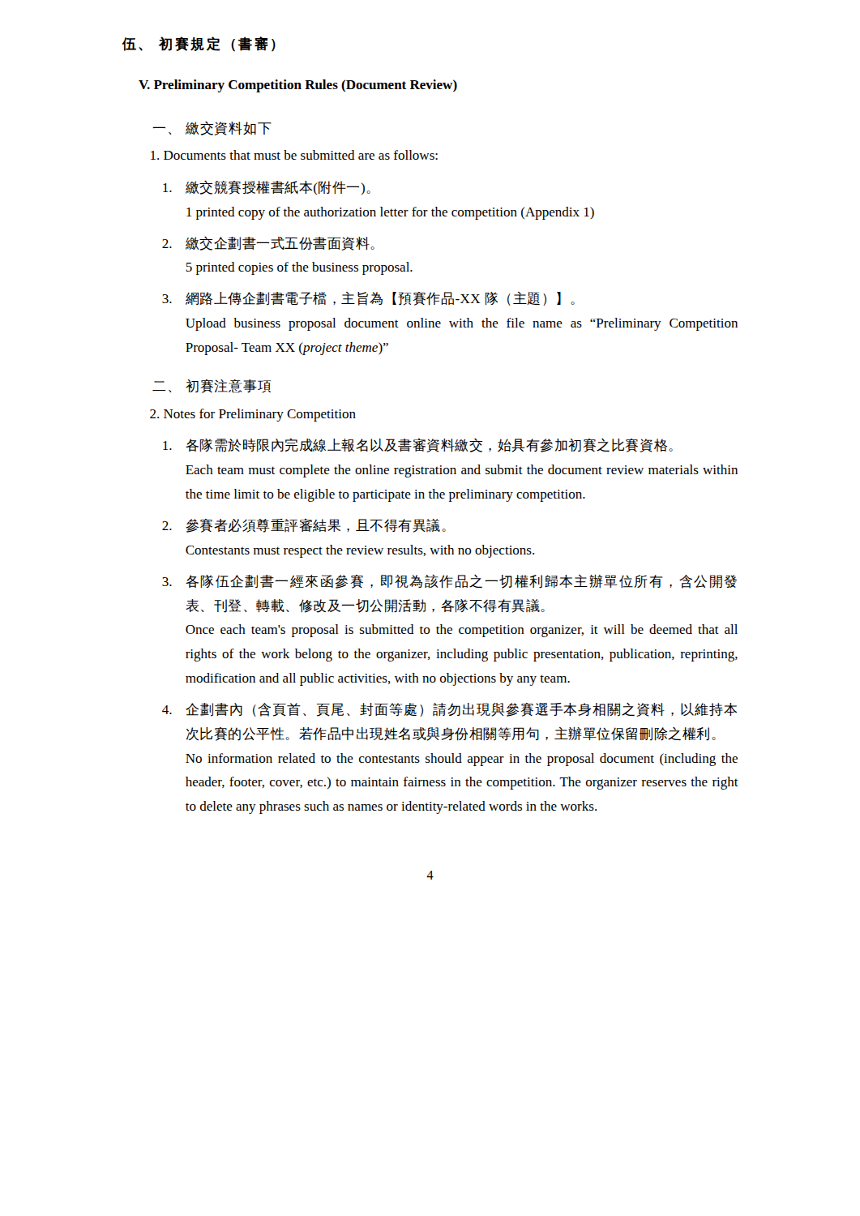伍、 初賽規定（書審）
V. Preliminary Competition Rules (Document Review)
一、 繳交資料如下
1. Documents that must be submitted are as follows:
繳交競賽授權書紙本(附件一)。
1 printed copy of the authorization letter for the competition (Appendix 1)
繳交企劃書一式五份書面資料。
5 printed copies of the business proposal.
網路上傳企劃書電子檔，主旨為【預賽作品-XX 隊（主題）】。
Upload business proposal document online with the file name as “Preliminary Competition Proposal- Team XX (project theme)”
二、 初賽注意事項
2. Notes for Preliminary Competition
各隊需於時限內完成線上報名以及書審資料繳交，始具有參加初賽之比賽資格。
Each team must complete the online registration and submit the document review materials within the time limit to be eligible to participate in the preliminary competition.
參賽者必須尊重評審結果，且不得有異議。
Contestants must respect the review results, with no objections.
各隊伍企劃書一經來函參賽，即視為該作品之一切權利歸本主辦單位所有，含公開發表、刊登、轉載、修改及一切公開活動，各隊不得有異議。
Once each team's proposal is submitted to the competition organizer, it will be deemed that all rights of the work belong to the organizer, including public presentation, publication, reprinting, modification and all public activities, with no objections by any team.
企劃書內（含頁首、頁尾、封面等處）請勿出現與參賽選手本身相關之資料，以維持本次比賽的公平性。若作品中出現姓名或與身份相關等用句，主辦單位保留刪除之權利。
No information related to the contestants should appear in the proposal document (including the header, footer, cover, etc.) to maintain fairness in the competition. The organizer reserves the right to delete any phrases such as names or identity-related words in the works.
4